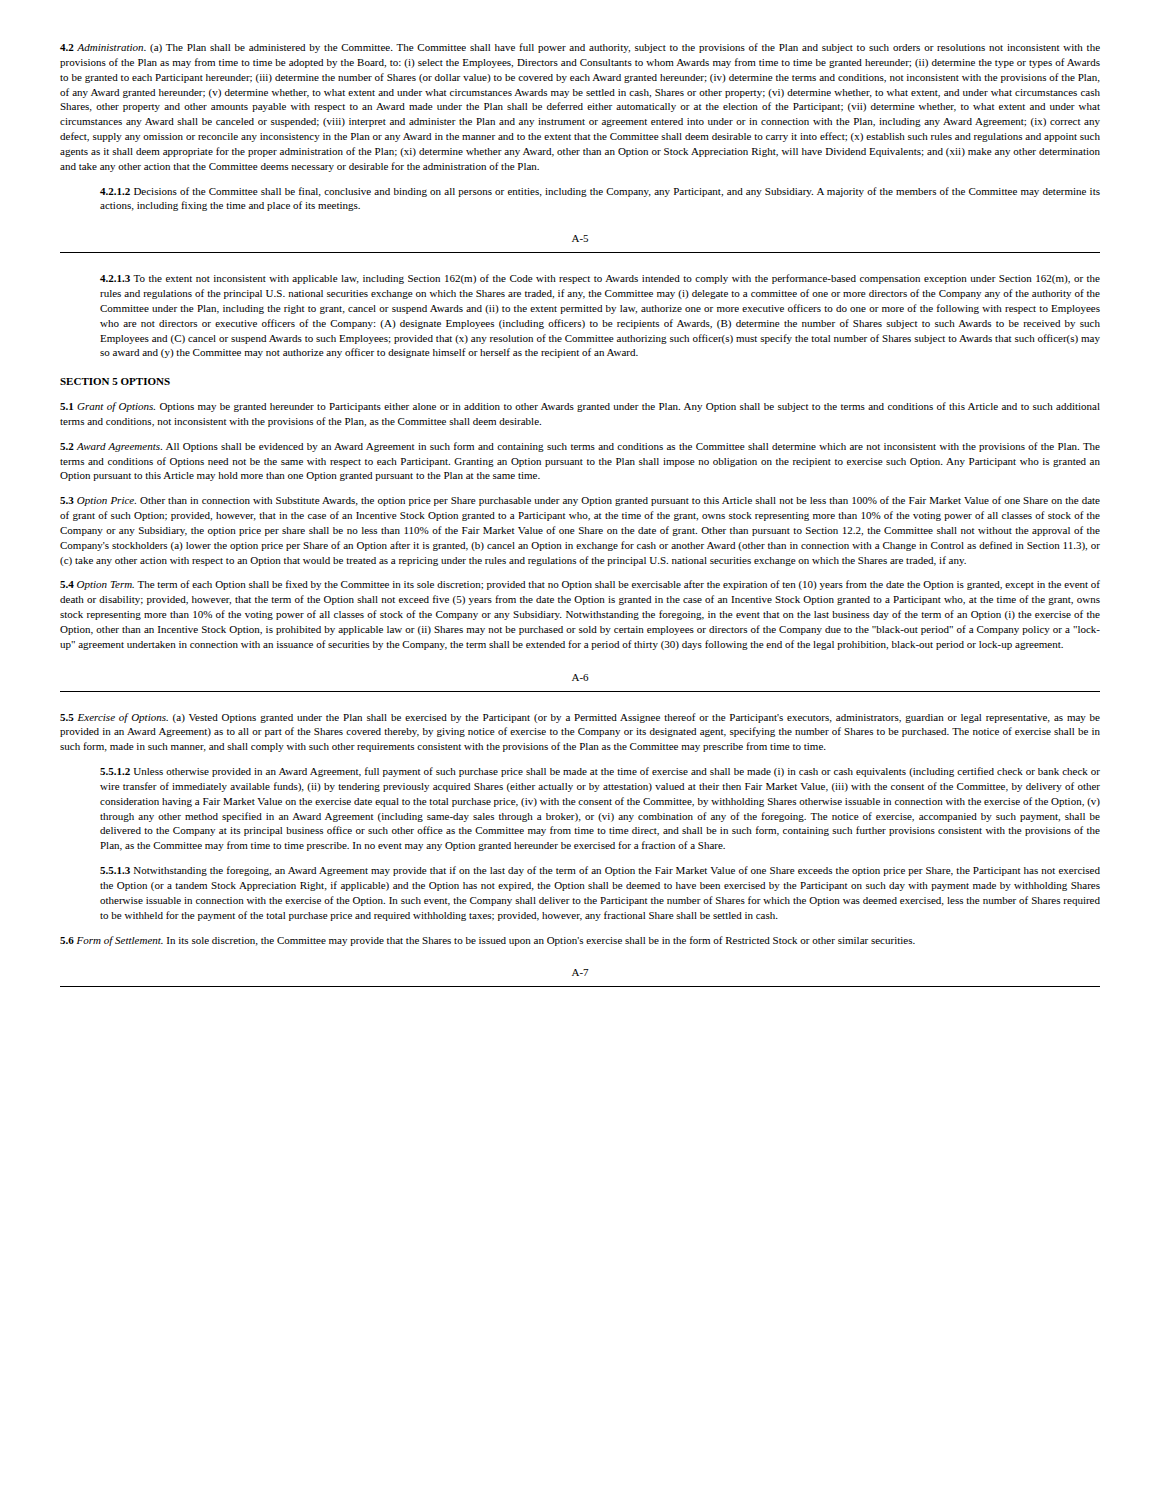4.2 Administration. (a) The Plan shall be administered by the Committee. The Committee shall have full power and authority, subject to the provisions of the Plan and subject to such orders or resolutions not inconsistent with the provisions of the Plan as may from time to time be adopted by the Board, to: (i) select the Employees, Directors and Consultants to whom Awards may from time to time be granted hereunder; (ii) determine the type or types of Awards to be granted to each Participant hereunder; (iii) determine the number of Shares (or dollar value) to be covered by each Award granted hereunder; (iv) determine the terms and conditions, not inconsistent with the provisions of the Plan, of any Award granted hereunder; (v) determine whether, to what extent and under what circumstances Awards may be settled in cash, Shares or other property; (vi) determine whether, to what extent, and under what circumstances cash Shares, other property and other amounts payable with respect to an Award made under the Plan shall be deferred either automatically or at the election of the Participant; (vii) determine whether, to what extent and under what circumstances any Award shall be canceled or suspended; (viii) interpret and administer the Plan and any instrument or agreement entered into under or in connection with the Plan, including any Award Agreement; (ix) correct any defect, supply any omission or reconcile any inconsistency in the Plan or any Award in the manner and to the extent that the Committee shall deem desirable to carry it into effect; (x) establish such rules and regulations and appoint such agents as it shall deem appropriate for the proper administration of the Plan; (xi) determine whether any Award, other than an Option or Stock Appreciation Right, will have Dividend Equivalents; and (xii) make any other determination and take any other action that the Committee deems necessary or desirable for the administration of the Plan.
4.2.1.2 Decisions of the Committee shall be final, conclusive and binding on all persons or entities, including the Company, any Participant, and any Subsidiary. A majority of the members of the Committee may determine its actions, including fixing the time and place of its meetings.
A-5
4.2.1.3 To the extent not inconsistent with applicable law, including Section 162(m) of the Code with respect to Awards intended to comply with the performance-based compensation exception under Section 162(m), or the rules and regulations of the principal U.S. national securities exchange on which the Shares are traded, if any, the Committee may (i) delegate to a committee of one or more directors of the Company any of the authority of the Committee under the Plan, including the right to grant, cancel or suspend Awards and (ii) to the extent permitted by law, authorize one or more executive officers to do one or more of the following with respect to Employees who are not directors or executive officers of the Company: (A) designate Employees (including officers) to be recipients of Awards, (B) determine the number of Shares subject to such Awards to be received by such Employees and (C) cancel or suspend Awards to such Employees; provided that (x) any resolution of the Committee authorizing such officer(s) must specify the total number of Shares subject to Awards that such officer(s) may so award and (y) the Committee may not authorize any officer to designate himself or herself as the recipient of an Award.
SECTION 5 OPTIONS
5.1 Grant of Options. Options may be granted hereunder to Participants either alone or in addition to other Awards granted under the Plan. Any Option shall be subject to the terms and conditions of this Article and to such additional terms and conditions, not inconsistent with the provisions of the Plan, as the Committee shall deem desirable.
5.2 Award Agreements. All Options shall be evidenced by an Award Agreement in such form and containing such terms and conditions as the Committee shall determine which are not inconsistent with the provisions of the Plan. The terms and conditions of Options need not be the same with respect to each Participant. Granting an Option pursuant to the Plan shall impose no obligation on the recipient to exercise such Option. Any Participant who is granted an Option pursuant to this Article may hold more than one Option granted pursuant to the Plan at the same time.
5.3 Option Price. Other than in connection with Substitute Awards, the option price per Share purchasable under any Option granted pursuant to this Article shall not be less than 100% of the Fair Market Value of one Share on the date of grant of such Option; provided, however, that in the case of an Incentive Stock Option granted to a Participant who, at the time of the grant, owns stock representing more than 10% of the voting power of all classes of stock of the Company or any Subsidiary, the option price per share shall be no less than 110% of the Fair Market Value of one Share on the date of grant. Other than pursuant to Section 12.2, the Committee shall not without the approval of the Company's stockholders (a) lower the option price per Share of an Option after it is granted, (b) cancel an Option in exchange for cash or another Award (other than in connection with a Change in Control as defined in Section 11.3), or (c) take any other action with respect to an Option that would be treated as a repricing under the rules and regulations of the principal U.S. national securities exchange on which the Shares are traded, if any.
5.4 Option Term. The term of each Option shall be fixed by the Committee in its sole discretion; provided that no Option shall be exercisable after the expiration of ten (10) years from the date the Option is granted, except in the event of death or disability; provided, however, that the term of the Option shall not exceed five (5) years from the date the Option is granted in the case of an Incentive Stock Option granted to a Participant who, at the time of the grant, owns stock representing more than 10% of the voting power of all classes of stock of the Company or any Subsidiary. Notwithstanding the foregoing, in the event that on the last business day of the term of an Option (i) the exercise of the Option, other than an Incentive Stock Option, is prohibited by applicable law or (ii) Shares may not be purchased or sold by certain employees or directors of the Company due to the "black-out period" of a Company policy or a "lock-up" agreement undertaken in connection with an issuance of securities by the Company, the term shall be extended for a period of thirty (30) days following the end of the legal prohibition, black-out period or lock-up agreement.
A-6
5.5 Exercise of Options. (a) Vested Options granted under the Plan shall be exercised by the Participant (or by a Permitted Assignee thereof or the Participant's executors, administrators, guardian or legal representative, as may be provided in an Award Agreement) as to all or part of the Shares covered thereby, by giving notice of exercise to the Company or its designated agent, specifying the number of Shares to be purchased. The notice of exercise shall be in such form, made in such manner, and shall comply with such other requirements consistent with the provisions of the Plan as the Committee may prescribe from time to time.
5.5.1.2 Unless otherwise provided in an Award Agreement, full payment of such purchase price shall be made at the time of exercise and shall be made (i) in cash or cash equivalents (including certified check or bank check or wire transfer of immediately available funds), (ii) by tendering previously acquired Shares (either actually or by attestation) valued at their then Fair Market Value, (iii) with the consent of the Committee, by delivery of other consideration having a Fair Market Value on the exercise date equal to the total purchase price, (iv) with the consent of the Committee, by withholding Shares otherwise issuable in connection with the exercise of the Option, (v) through any other method specified in an Award Agreement (including same-day sales through a broker), or (vi) any combination of any of the foregoing. The notice of exercise, accompanied by such payment, shall be delivered to the Company at its principal business office or such other office as the Committee may from time to time direct, and shall be in such form, containing such further provisions consistent with the provisions of the Plan, as the Committee may from time to time prescribe. In no event may any Option granted hereunder be exercised for a fraction of a Share.
5.5.1.3 Notwithstanding the foregoing, an Award Agreement may provide that if on the last day of the term of an Option the Fair Market Value of one Share exceeds the option price per Share, the Participant has not exercised the Option (or a tandem Stock Appreciation Right, if applicable) and the Option has not expired, the Option shall be deemed to have been exercised by the Participant on such day with payment made by withholding Shares otherwise issuable in connection with the exercise of the Option. In such event, the Company shall deliver to the Participant the number of Shares for which the Option was deemed exercised, less the number of Shares required to be withheld for the payment of the total purchase price and required withholding taxes; provided, however, any fractional Share shall be settled in cash.
5.6 Form of Settlement. In its sole discretion, the Committee may provide that the Shares to be issued upon an Option's exercise shall be in the form of Restricted Stock or other similar securities.
A-7